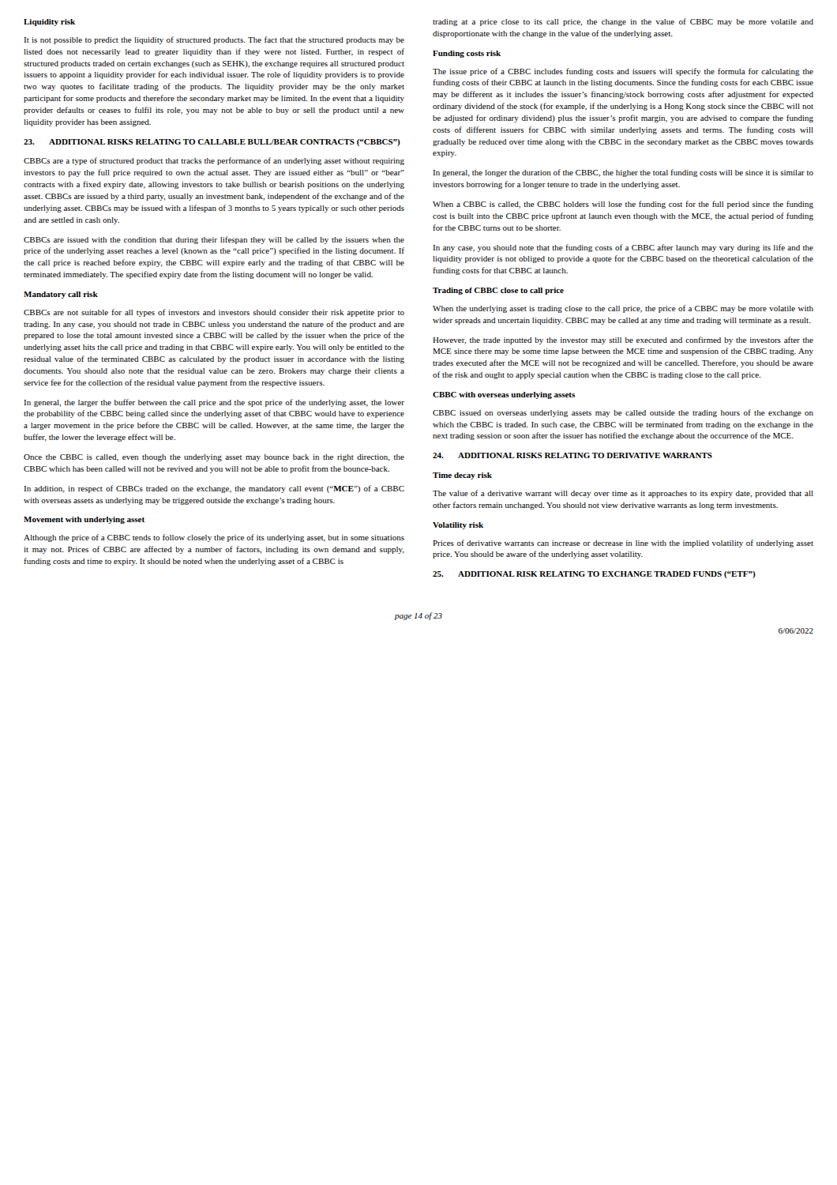Liquidity risk
It is not possible to predict the liquidity of structured products. The fact that the structured products may be listed does not necessarily lead to greater liquidity than if they were not listed. Further, in respect of structured products traded on certain exchanges (such as SEHK), the exchange requires all structured product issuers to appoint a liquidity provider for each individual issuer. The role of liquidity providers is to provide two way quotes to facilitate trading of the products. The liquidity provider may be the only market participant for some products and therefore the secondary market may be limited. In the event that a liquidity provider defaults or ceases to fulfil its role, you may not be able to buy or sell the product until a new liquidity provider has been assigned.
23.
ADDITIONAL RISKS RELATING TO CALLABLE BULL/BEAR CONTRACTS (“CBBCs”)
CBBCs are a type of structured product that tracks the performance of an underlying asset without requiring investors to pay the full price required to own the actual asset. They are issued either as “bull” or “bear” contracts with a fixed expiry date, allowing investors to take bullish or bearish positions on the underlying asset. CBBCs are issued by a third party, usually an investment bank, independent of the exchange and of the underlying asset. CBBCs may be issued with a lifespan of 3 months to 5 years typically or such other periods and are settled in cash only.
CBBCs are issued with the condition that during their lifespan they will be called by the issuers when the price of the underlying asset reaches a level (known as the “call price”) specified in the listing document. If the call price is reached before expiry, the CBBC will expire early and the trading of that CBBC will be terminated immediately. The specified expiry date from the listing document will no longer be valid.
Mandatory call risk
CBBCs are not suitable for all types of investors and investors should consider their risk appetite prior to trading. In any case, you should not trade in CBBC unless you understand the nature of the product and are prepared to lose the total amount invested since a CBBC will be called by the issuer when the price of the underlying asset hits the call price and trading in that CBBC will expire early. You will only be entitled to the residual value of the terminated CBBC as calculated by the product issuer in accordance with the listing documents. You should also note that the residual value can be zero. Brokers may charge their clients a service fee for the collection of the residual value payment from the respective issuers.
In general, the larger the buffer between the call price and the spot price of the underlying asset, the lower the probability of the CBBC being called since the underlying asset of that CBBC would have to experience a larger movement in the price before the CBBC will be called. However, at the same time, the larger the buffer, the lower the leverage effect will be.
Once the CBBC is called, even though the underlying asset may bounce back in the right direction, the CBBC which has been called will not be revived and you will not be able to profit from the bounce-back.
In addition, in respect of CBBCs traded on the exchange, the mandatory call event (“MCE”) of a CBBC with overseas assets as underlying may be triggered outside the exchange’s trading hours.
Movement with underlying asset
Although the price of a CBBC tends to follow closely the price of its underlying asset, but in some situations it may not. Prices of CBBC are affected by a number of factors, including its own demand and supply, funding costs and time to expiry. It should be noted when the underlying asset of a CBBC is
trading at a price close to its call price, the change in the value of CBBC may be more volatile and disproportionate with the change in the value of the underlying asset.
Funding costs risk
The issue price of a CBBC includes funding costs and issuers will specify the formula for calculating the funding costs of their CBBC at launch in the listing documents. Since the funding costs for each CBBC issue may be different as it includes the issuer’s financing/stock borrowing costs after adjustment for expected ordinary dividend of the stock (for example, if the underlying is a Hong Kong stock since the CBBC will not be adjusted for ordinary dividend) plus the issuer’s profit margin, you are advised to compare the funding costs of different issuers for CBBC with similar underlying assets and terms. The funding costs will gradually be reduced over time along with the CBBC in the secondary market as the CBBC moves towards expiry.
In general, the longer the duration of the CBBC, the higher the total funding costs will be since it is similar to investors borrowing for a longer tenure to trade in the underlying asset.
When a CBBC is called, the CBBC holders will lose the funding cost for the full period since the funding cost is built into the CBBC price upfront at launch even though with the MCE, the actual period of funding for the CBBC turns out to be shorter.
In any case, you should note that the funding costs of a CBBC after launch may vary during its life and the liquidity provider is not obliged to provide a quote for the CBBC based on the theoretical calculation of the funding costs for that CBBC at launch.
Trading of CBBC close to call price
When the underlying asset is trading close to the call price, the price of a CBBC may be more volatile with wider spreads and uncertain liquidity. CBBC may be called at any time and trading will terminate as a result.
However, the trade inputted by the investor may still be executed and confirmed by the investors after the MCE since there may be some time lapse between the MCE time and suspension of the CBBC trading. Any trades executed after the MCE will not be recognized and will be cancelled. Therefore, you should be aware of the risk and ought to apply special caution when the CBBC is trading close to the call price.
CBBC with overseas underlying assets
CBBC issued on overseas underlying assets may be called outside the trading hours of the exchange on which the CBBC is traded. In such case, the CBBC will be terminated from trading on the exchange in the next trading session or soon after the issuer has notified the exchange about the occurrence of the MCE.
24.
ADDITIONAL RISKS RELATING TO DERIVATIVE WARRANTS
Time decay risk
The value of a derivative warrant will decay over time as it approaches to its expiry date, provided that all other factors remain unchanged. You should not view derivative warrants as long term investments.
Volatility risk
Prices of derivative warrants can increase or decrease in line with the implied volatility of underlying asset price. You should be aware of the underlying asset volatility.
25.
ADDITIONAL RISK RELATING TO EXCHANGE TRADED FUNDS (“ETF”)
page 14 of 23
6/06/2022